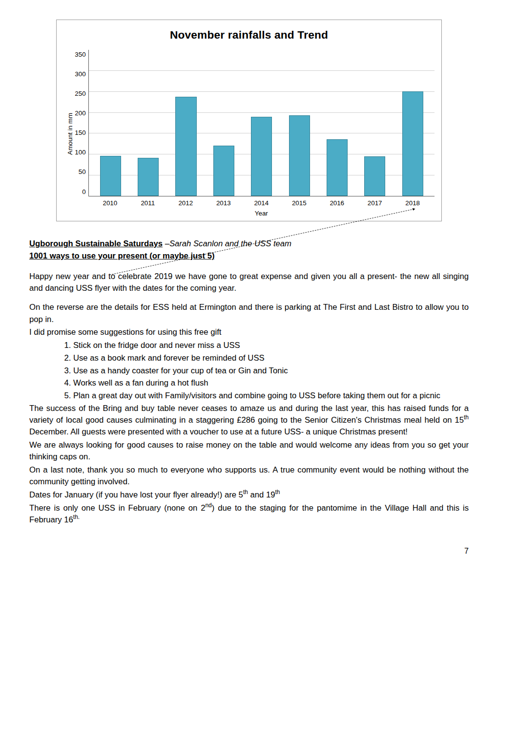November rainfalls and Trend
Amount in mm
350 300 250 200 150 100 50 0
2010 2011 2012 2013 2014 2015 2016 2017 2018
Year
Ugborough Sustainable Saturdays –Sarah Scanlon and the USS team
1001 ways to use your present (or maybe just 5)
Happy new year and to celebrate 2019 we have gone to great expense and given you all a present- the new all singing and dancing USS flyer with the dates for the coming year.
On the reverse are the details for ESS held at Ermington and there is parking at The First and Last Bistro to allow you to pop in.
I did promise some suggestions for using this free gift
Stick on the fridge door and never miss a USS
Use as a book mark and forever be reminded of USS
Use as a handy coaster for your cup of tea or Gin and Tonic
Works well as a fan during a hot flush
Plan a great day out with Family/visitors and combine going to USS before taking them out for a picnic
The success of the Bring and buy table never ceases to amaze us and during the last year, this has raised funds for a variety of local good causes culminating in a staggering £286 going to the Senior Citizen's Christmas meal held on 15th December. All guests were presented with a voucher to use at a future USS- a unique Christmas present!
We are always looking for good causes to raise money on the table and would welcome any ideas from you so get your thinking caps on.
On a last note, thank you so much to everyone who supports us. A true community event would be nothing without the community getting involved.
Dates for January (if you have lost your flyer already!) are 5th and 19th
There is only one USS in February (none on 2nd) due to the staging for the pantomime in the Village Hall and this is February 16th.
7